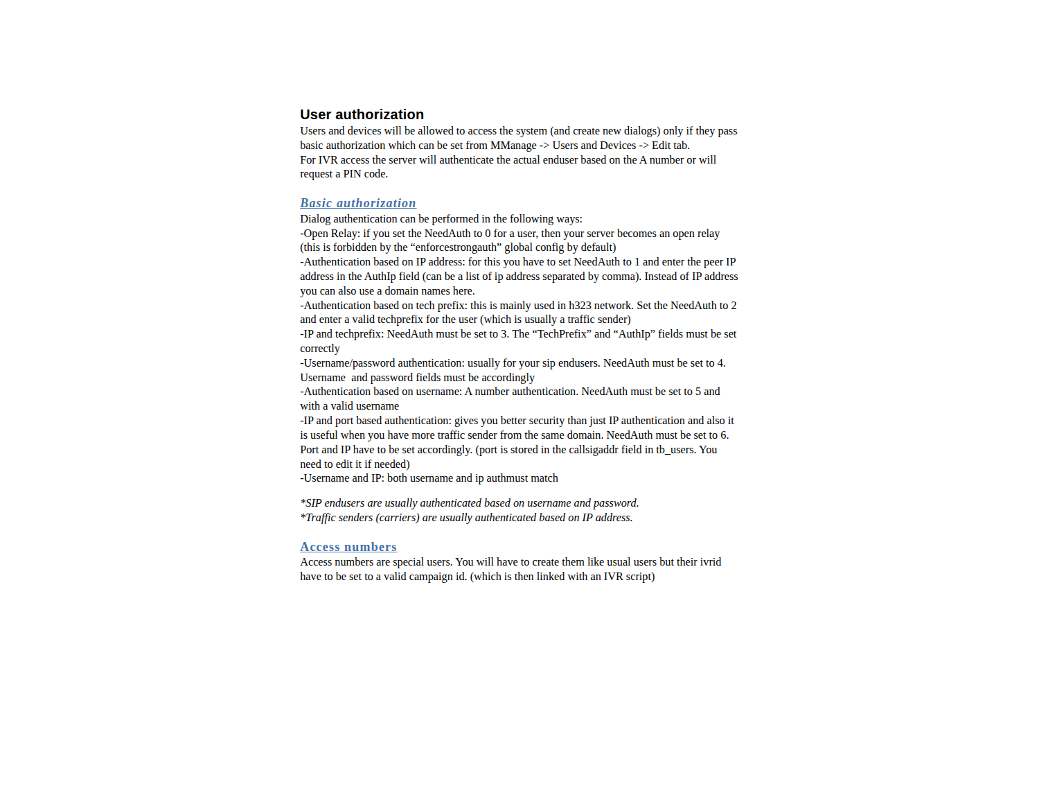User authorization
Users and devices will be allowed to access the system (and create new dialogs) only if they pass basic authorization which can be set from MManage -> Users and Devices -> Edit tab.
For IVR access the server will authenticate the actual enduser based on the A number or will request a PIN code.
Basic authorization
Dialog authentication can be performed in the following ways:
-Open Relay: if you set the NeedAuth to 0 for a user, then your server becomes an open relay (this is forbidden by the “enforcestrongauth” global config by default)
-Authentication based on IP address: for this you have to set NeedAuth to 1 and enter the peer IP address in the AuthIp field (can be a list of ip address separated by comma). Instead of IP address you can also use a domain names here.
-Authentication based on tech prefix: this is mainly used in h323 network. Set the NeedAuth to 2 and enter a valid techprefix for the user (which is usually a traffic sender)
-IP and techprefix: NeedAuth must be set to 3. The “TechPrefix” and “AuthIp” fields must be set correctly
-Username/password authentication: usually for your sip endusers. NeedAuth must be set to 4. Username and password fields must be accordingly
-Authentication based on username: A number authentication. NeedAuth must be set to 5 and with a valid username
-IP and port based authentication: gives you better security than just IP authentication and also it is useful when you have more traffic sender from the same domain. NeedAuth must be set to 6. Port and IP have to be set accordingly. (port is stored in the callsigaddr field in tb_users. You need to edit it if needed)
-Username and IP: both username and ip authmust match
*SIP endusers are usually authenticated based on username and password.
*Traffic senders (carriers) are usually authenticated based on IP address.
Access numbers
Access numbers are special users. You will have to create them like usual users but their ivrid have to be set to a valid campaign id. (which is then linked with an IVR script)